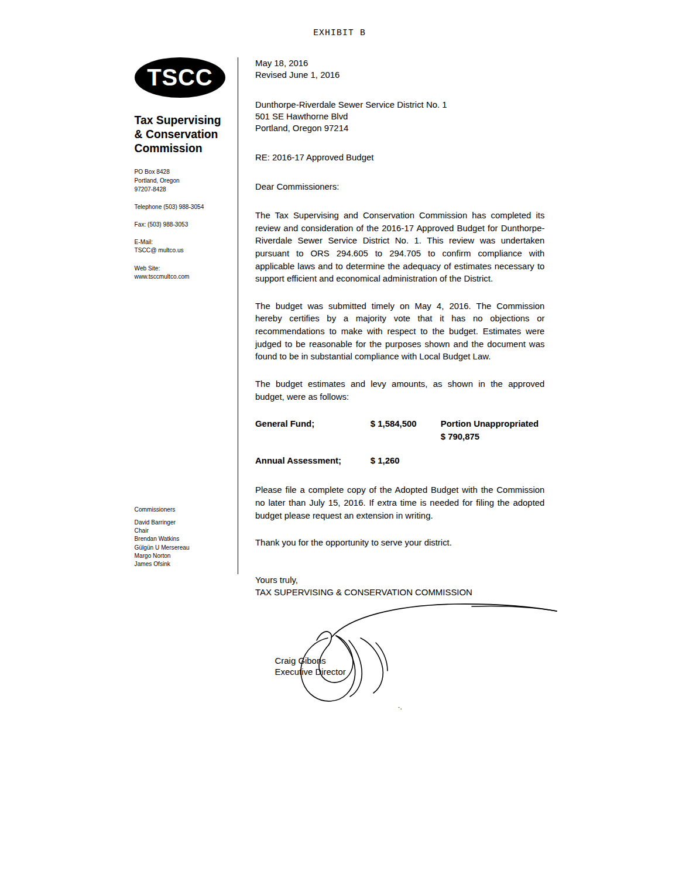EXHIBIT B
TSCC
Tax Supervising
& Conservation
Commission
PO Box 8428
Portland, Oregon
97207-8428
Telephone (503) 988-3054
Fax: (503) 988-3053
E-Mail:
TSCC@ multco.us
Web Site:
www.tsccmultco.com
Commissioners
David Barringer
Chair
Brendan Watkins
Gülgün U Mersereau
Margo Norton
James Ofsink
May 18, 2016
Revised June 1, 2016
Dunthorpe-Riverdale Sewer Service District No. 1
501 SE Hawthorne Blvd
Portland, Oregon 97214
RE: 2016-17 Approved Budget
Dear Commissioners:
The Tax Supervising and Conservation Commission has completed its review and consideration of the 2016-17 Approved Budget for Dunthorpe-Riverdale Sewer Service District No. 1. This review was undertaken pursuant to ORS 294.605 to 294.705 to confirm compliance with applicable laws and to determine the adequacy of estimates necessary to support efficient and economical administration of the District.
The budget was submitted timely on May 4, 2016. The Commission hereby certifies by a majority vote that it has no objections or recommendations to make with respect to the budget. Estimates were judged to be reasonable for the purposes shown and the document was found to be in substantial compliance with Local Budget Law.
The budget estimates and levy amounts, as shown in the approved budget, were as follows:
General Fund; $ 1,584,500 Portion Unappropriated $ 790,875
Annual Assessment; $ 1,260
Please file a complete copy of the Adopted Budget with the Commission no later than July 15, 2016. If extra time is needed for filing the adopted budget please request an extension in writing.
Thank you for the opportunity to serve your district.
Yours truly,
TAX SUPERVISING & CONSERVATION COMMISSION
Craig Gibons
Executive Director
·.